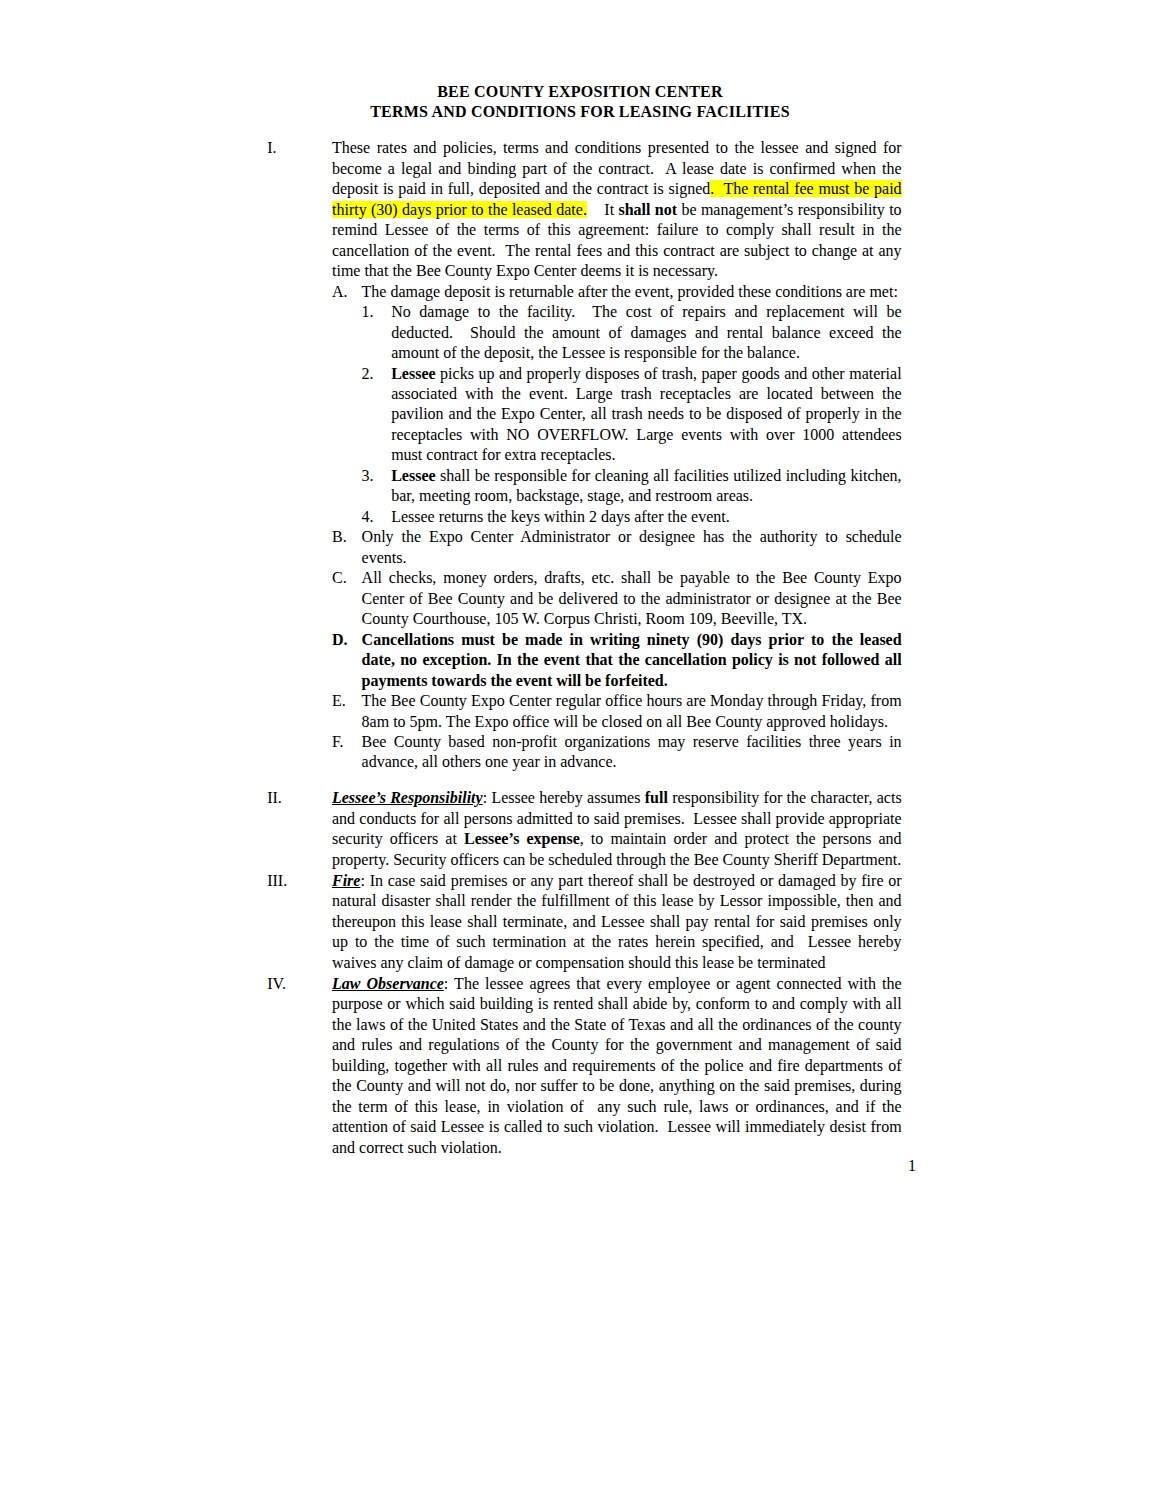BEE COUNTY EXPOSITION CENTER
TERMS AND CONDITIONS FOR LEASING FACILITIES
I. These rates and policies, terms and conditions presented to the lessee and signed for become a legal and binding part of the contract. A lease date is confirmed when the deposit is paid in full, deposited and the contract is signed. The rental fee must be paid thirty (30) days prior to the leased date. It shall not be management’s responsibility to remind Lessee of the terms of this agreement: failure to comply shall result in the cancellation of the event. The rental fees and this contract are subject to change at any time that the Bee County Expo Center deems it is necessary.
A. The damage deposit is returnable after the event, provided these conditions are met:
1. No damage to the facility. The cost of repairs and replacement will be deducted. Should the amount of damages and rental balance exceed the amount of the deposit, the Lessee is responsible for the balance.
2. Lessee picks up and properly disposes of trash, paper goods and other material associated with the event. Large trash receptacles are located between the pavilion and the Expo Center, all trash needs to be disposed of properly in the receptacles with NO OVERFLOW. Large events with over 1000 attendees must contract for extra receptacles.
3. Lessee shall be responsible for cleaning all facilities utilized including kitchen, bar, meeting room, backstage, stage, and restroom areas.
4. Lessee returns the keys within 2 days after the event.
B. Only the Expo Center Administrator or designee has the authority to schedule events.
C. All checks, money orders, drafts, etc. shall be payable to the Bee County Expo Center of Bee County and be delivered to the administrator or designee at the Bee County Courthouse, 105 W. Corpus Christi, Room 109, Beeville, TX.
D. Cancellations must be made in writing ninety (90) days prior to the leased date, no exception. In the event that the cancellation policy is not followed all payments towards the event will be forfeited.
E. The Bee County Expo Center regular office hours are Monday through Friday, from 8am to 5pm. The Expo office will be closed on all Bee County approved holidays.
F. Bee County based non-profit organizations may reserve facilities three years in advance, all others one year in advance.
II. Lessee’s Responsibility: Lessee hereby assumes full responsibility for the character, acts and conducts for all persons admitted to said premises. Lessee shall provide appropriate security officers at Lessee’s expense, to maintain order and protect the persons and property. Security officers can be scheduled through the Bee County Sheriff Department.
III. Fire: In case said premises or any part thereof shall be destroyed or damaged by fire or natural disaster shall render the fulfillment of this lease by Lessor impossible, then and thereupon this lease shall terminate, and Lessee shall pay rental for said premises only up to the time of such termination at the rates herein specified, and Lessee hereby waives any claim of damage or compensation should this lease be terminated
IV. Law Observance: The lessee agrees that every employee or agent connected with the purpose or which said building is rented shall abide by, conform to and comply with all the laws of the United States and the State of Texas and all the ordinances of the county and rules and regulations of the County for the government and management of said building, together with all rules and requirements of the police and fire departments of the County and will not do, nor suffer to be done, anything on the said premises, during the term of this lease, in violation of any such rule, laws or ordinances, and if the attention of said Lessee is called to such violation. Lessee will immediately desist from and correct such violation.
1